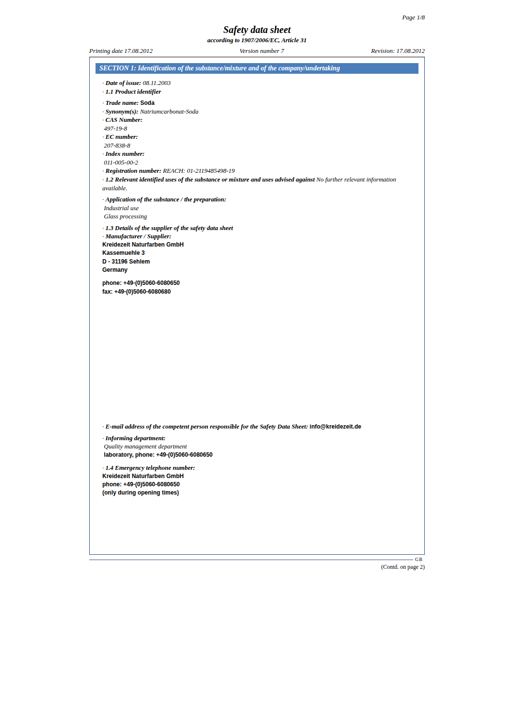Page 1/8
Safety data sheet
according to 1907/2006/EC, Article 31
Printing date 17.08.2012 Version number 7 Revision: 17.08.2012
SECTION 1: Identification of the substance/mixture and of the company/undertaking
· Date of issue: 08.11.2003
· 1.1 Product identifier
· Trade name: Soda
· Synonym(s): Natriumcarbonat-Soda
· CAS Number:
497-19-8
· EC number:
207-838-8
· Index number:
011-005-00-2
· Registration number: REACH: 01-2119485498-19
· 1.2 Relevant identified uses of the substance or mixture and uses advised against No further relevant information available.
· Application of the substance / the preparation:
Industrial use
Glass processing
· 1.3 Details of the supplier of the safety data sheet
· Manufacturer / Supplier:
Kreidezeit Naturfarben GmbH
Kassemuehle 3
D - 31196 Sehlem
Germany
phone: +49-(0)5060-6080650
fax: +49-(0)5060-6080680
· E-mail address of the competent person responsible for the Safety Data Sheet: info@kreidezeit.de
· Informing department:
Quality management department
laboratory, phone: +49-(0)5060-6080650
· 1.4 Emergency telephone number:
Kreidezeit Naturfarben GmbH
phone: +49-(0)5060-6080650
(only during opening times)
GB
(Contd. on page 2)